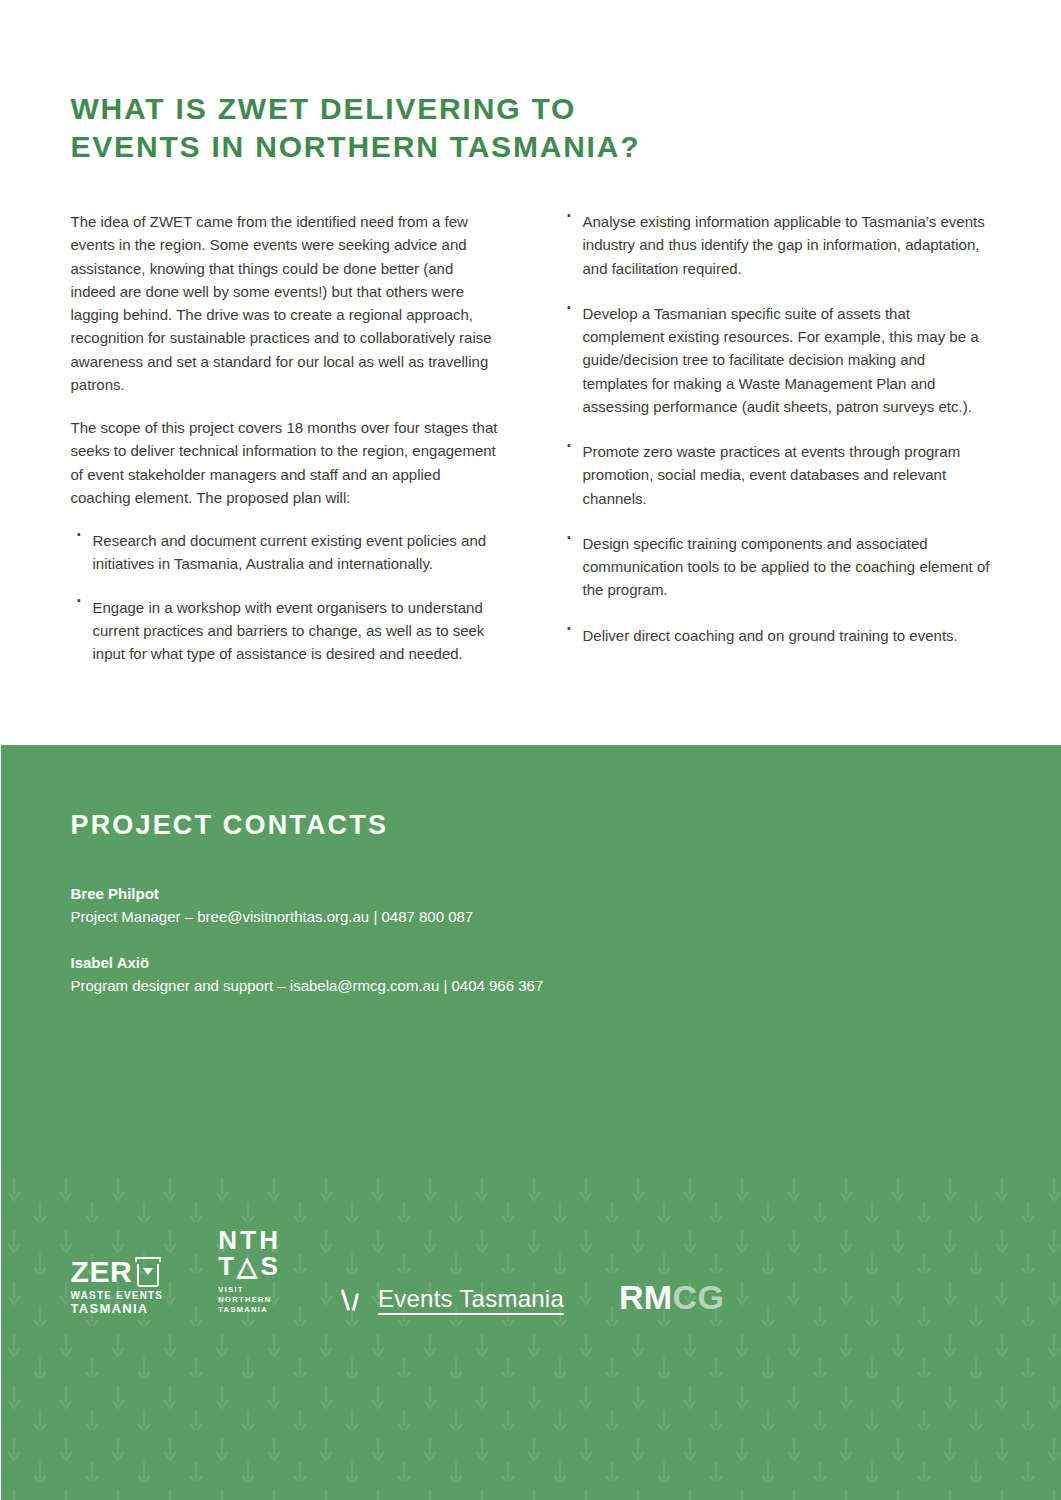What is ZWET delivering to
events in Northern Tasmania?
The idea of ZWET came from the identified need from a few events in the region. Some events were seeking advice and assistance, knowing that things could be done better (and indeed are done well by some events!) but that others were lagging behind. The drive was to create a regional approach, recognition for sustainable practices and to collaboratively raise awareness and set a standard for our local as well as travelling patrons.
The scope of this project covers 18 months over four stages that seeks to deliver technical information to the region, engagement of event stakeholder managers and staff and an applied coaching element. The proposed plan will:
Research and document current existing event policies and initiatives in Tasmania, Australia and internationally.
Engage in a workshop with event organisers to understand current practices and barriers to change, as well as to seek input for what type of assistance is desired and needed.
Analyse existing information applicable to Tasmania’s events industry and thus identify the gap in information, adaptation, and facilitation required.
Develop a Tasmanian specific suite of assets that complement existing resources. For example, this may be a guide/decision tree to facilitate decision making and templates for making a Waste Management Plan and assessing performance (audit sheets, patron surveys etc.).
Promote zero waste practices at events through program promotion, social media, event databases and relevant channels.
Design specific training components and associated communication tools to be applied to the coaching element of the program.
Deliver direct coaching and on ground training to events.
Project Contacts
Bree Philpot Project Manager – bree@visitnorthtas.org.au | 0487 800 087
Isabel Axiö Program designer and support – isabela@rmcg.com.au | 0404 966 367
ZER
WASTE EVENTS TASMANIA
NTH
T△S
VISIT
NORTHERN
TASMANIA
Events Tasmania
RMCG